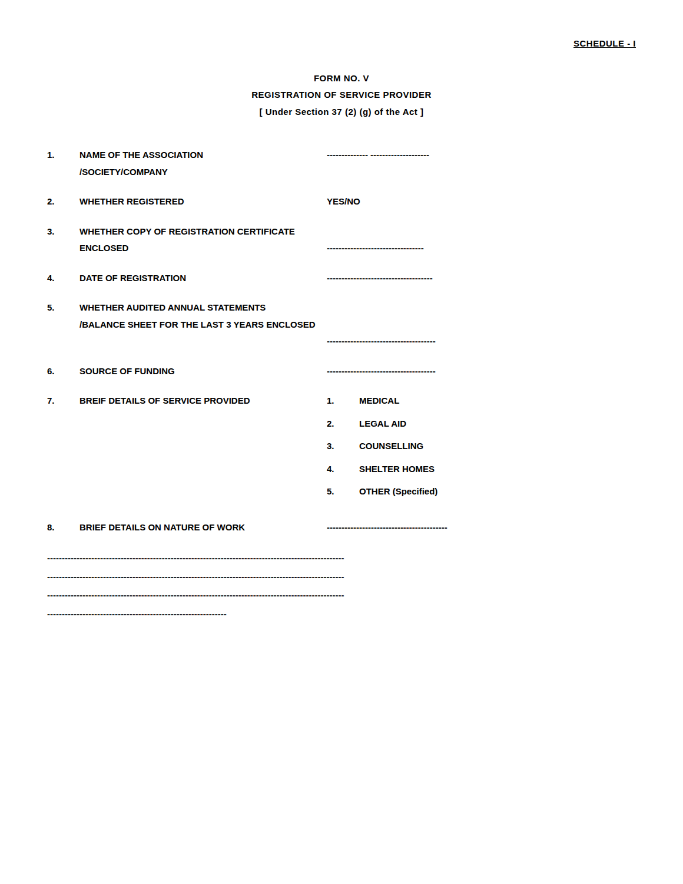SCHEDULE - I
FORM NO. V
REGISTRATION OF SERVICE PROVIDER
[ Under Section 37 (2) (g) of the Act ]
| 1. | NAME OF THE ASSOCIATION /SOCIETY/COMPANY | -------------- -------------------- |
| 2. | WHETHER REGISTERED | YES/NO |
| 3. | WHETHER COPY OF REGISTRATION CERTIFICATE ENCLOSED | --------------------------------- |
| 4. | DATE OF REGISTRATION | ------------------------------------ |
| 5. | WHETHER AUDITED ANNUAL STATEMENTS /BALANCE SHEET FOR THE LAST 3 YEARS ENCLOSED | ------------------------------------- |
| 6. | SOURCE OF FUNDING | ------------------------------------- |
| 7. | BREIF DETAILS OF SERVICE PROVIDED | / 1. / MEDICAL / / 2. / LEGAL AID / / 3. / COUNSELLING / / 4. / SHELTER HOMES / / 5. / OTHER (Specified) / |
| 8. | BRIEF DETAILS ON NATURE OF WORK | ----------------------------------------- |
-----------------------------------------------------------------------------------------------------
-----------------------------------------------------------------------------------------------------
-----------------------------------------------------------------------------------------------------
-------------------------------------------------------------